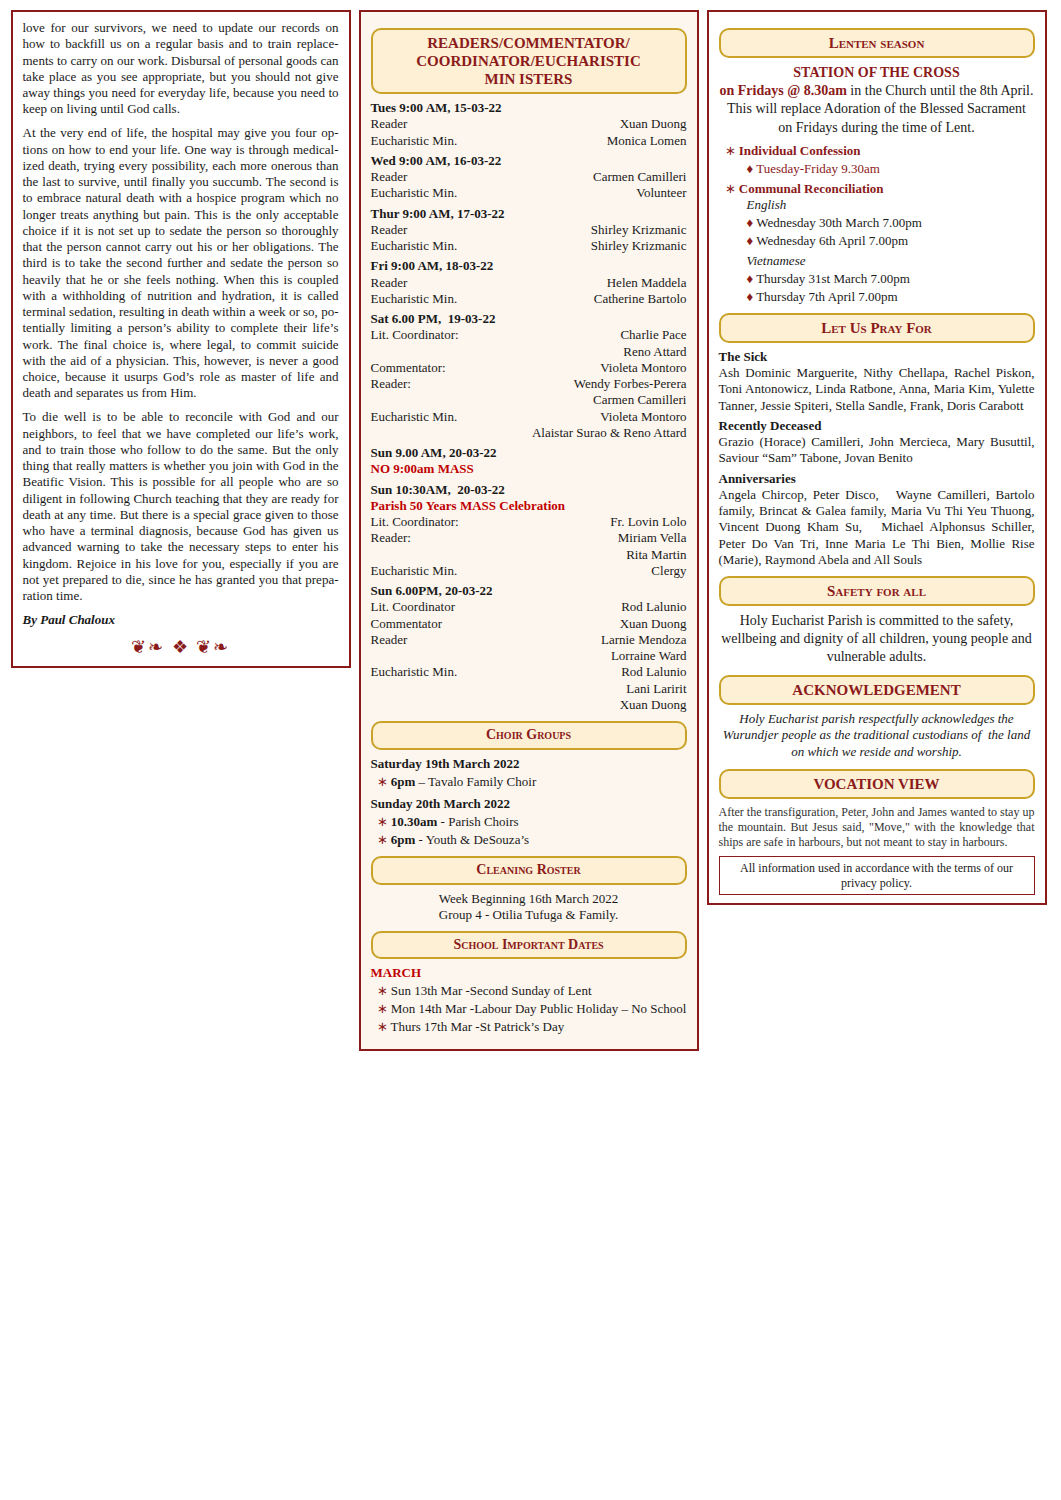love for our survivors, we need to update our records on how to backfill us on a regular basis and to train replacements to carry on our work. Disbursal of personal goods can take place as you see appropriate, but you should not give away things you need for everyday life, because you need to keep on living until God calls.
At the very end of life, the hospital may give you four options on how to end your life. One way is through medicalized death, trying every possibility, each more onerous than the last to survive, until finally you succumb. The second is to embrace natural death with a hospice program which no longer treats anything but pain. This is the only acceptable choice if it is not set up to sedate the person so thoroughly that the person cannot carry out his or her obligations. The third is to take the second further and sedate the person so heavily that he or she feels nothing. When this is coupled with a withholding of nutrition and hydration, it is called terminal sedation, resulting in death within a week or so, potentially limiting a person’s ability to complete their life’s work. The final choice is, where legal, to commit suicide with the aid of a physician. This, however, is never a good choice, because it usurps God’s role as master of life and death and separates us from Him.
To die well is to be able to reconcile with God and our neighbors, to feel that we have completed our life’s work, and to train those who follow to do the same. But the only thing that really matters is whether you join with God in the Beatific Vision. This is possible for all people who are so diligent in following Church teaching that they are ready for death at any time. But there is a special grace given to those who have a terminal diagnosis, because God has given us advanced warning to take the necessary steps to enter his kingdom. Rejoice in his love for you, especially if you are not yet prepared to die, since he has granted you that preparation time.
By Paul Chaloux
❦❧ ❖ ❦❧
READERS/COMMENTATOR/
COORDINATOR/EUCHARISTIC
MIN ISTERS
Tues 9:00 AM, 15-03-22
Reader Xuan Duong
Eucharistic Min. Monica Lomen
Wed 9:00 AM, 16-03-22
Reader Carmen Camilleri
Eucharistic Min. Volunteer
Thur 9:00 AM, 17-03-22
Reader Shirley Krizmanic
Eucharistic Min. Shirley Krizmanic
Fri 9:00 AM, 18-03-22
Reader Helen Maddela
Eucharistic Min. Catherine Bartolo
Sat 6.00 PM, 19-03-22
Lit. Coordinator: Charlie Pace
Reno Attard
Commentator: Violeta Montoro
Reader: Wendy Forbes-Perera
Carmen Camilleri
Eucharistic Min. Violeta Montoro
Alaistar Surao & Reno Attard
Sun 9.00 AM, 20-03-22
NO 9:00am MASS
Sun 10:30AM, 20-03-22
Parish 50 Years MASS Celebration
Lit. Coordinator: Fr. Lovin Lolo
Reader: Miriam Vella
Rita Martin
Eucharistic Min. Clergy
Sun 6.00PM, 20-03-22
Lit. Coordinator Rod Lalunio
Commentator Xuan Duong
Reader Larnie Mendoza
Lorraine Ward
Eucharistic Min. Rod Lalunio
Lani Laririt
Xuan Duong
Choir Groups
Saturday 19th March 2022
6pm – Tavalo Family Choir
Sunday 20th March 2022
10.30am - Parish Choirs
6pm - Youth & DeSouza’s
Cleaning Roster
Week Beginning 16th March 2022
Group 4 - Otilia Tufuga & Family.
School Important Dates
MARCH
Sun 13th Mar -Second Sunday of Lent
Mon 14th Mar -Labour Day Public Holiday – No School
Thurs 17th Mar -St Patrick’s Day
Lenten season
STATION OF THE CROSS
on Fridays @ 8.30am in the Church until the 8th April. This will replace Adoration of the Blessed Sacrament on Fridays during the time of Lent.
Individual Confession
Tuesday-Friday 9.30am
Communal Reconciliation
English
Wednesday 30th March 7.00pm
Wednesday 6th April 7.00pm
Vietnamese
Thursday 31st March 7.00pm
Thursday 7th April 7.00pm
Let Us Pray For
The Sick
Ash Dominic Marguerite, Nithy Chellapa, Rachel Piskon, Toni Antonowicz, Linda Ratbone, Anna, Maria Kim, Yulette Tanner, Jessie Spiteri, Stella Sandle, Frank, Doris Carabott
Recently Deceased
Grazio (Horace) Camilleri, John Mercieca, Mary Busuttil, Saviour “Sam” Tabone, Jovan Benito
Anniversaries
Angela Chircop, Peter Disco, Wayne Camilleri, Bartolo family, Brincat & Galea family, Maria Vu Thi Yeu Thuong, Vincent Duong Kham Su, Michael Alphonsus Schiller, Peter Do Van Tri, Inne Maria Le Thi Bien, Mollie Rise (Marie), Raymond Abela and All Souls
Safety for all
Holy Eucharist Parish is committed to the safety, wellbeing and dignity of all children, young people and vulnerable adults.
ACKNOWLEDGEMENT
Holy Eucharist parish respectfully acknowledges the Wurundjer people as the traditional custodians of the land on which we reside and worship.
VOCATION VIEW
After the transfiguration, Peter, John and James wanted to stay up the mountain. But Jesus said, "Move," with the knowledge that ships are safe in harbours, but not meant to stay in harbours.
All information used in accordance with the terms of our privacy policy.